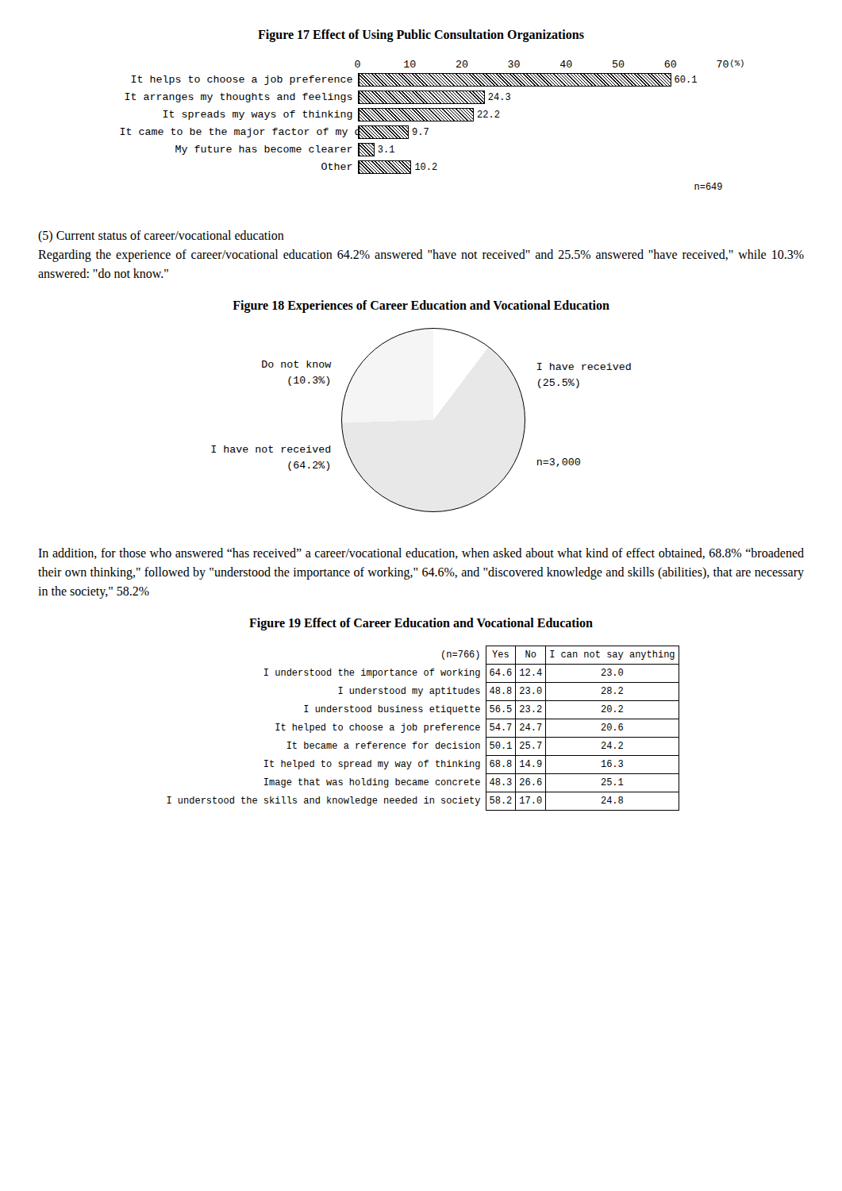Figure 17 Effect of Using Public Consultation Organizations
0 10 20 30 40 50 60 70 (%)
It helps to choose a job preference
60.1
It arranges my thoughts and feelings
24.3
It spreads my ways of thinking
22.2
It came to be the major factor of my decision
9.7
My future has become clearer
3.1
Other
10.2
n=649
(5) Current status of career/vocational education
Regarding the experience of career/vocational education 64.2% answered "have not received" and 25.5% answered "have received," while 10.3% answered: "do not know."
Figure 18 Experiences of Career Education and Vocational Education
Do not know
(10.3%)
I have not received
(64.2%)
I have received
(25.5%)
n=3,000
In addition, for those who answered “has received” a career/vocational education, when asked about what kind of effect obtained, 68.8% “broadened their own thinking," followed by "understood the importance of working," 64.6%, and "discovered knowledge and skills (abilities), that are necessary in the society," 58.2%
Figure 19 Effect of Career Education and Vocational Education
| (n=766) | Yes | No | I can not say anything |
| I understood the importance of working | 64.6 | 12.4 | 23.0 |
| I understood my aptitudes | 48.8 | 23.0 | 28.2 |
| I understood business etiquette | 56.5 | 23.2 | 20.2 |
| It helped to choose a job preference | 54.7 | 24.7 | 20.6 |
| It became a reference for decision | 50.1 | 25.7 | 24.2 |
| It helped to spread my way of thinking | 68.8 | 14.9 | 16.3 |
| Image that was holding became concrete | 48.3 | 26.6 | 25.1 |
| I understood the skills and knowledge needed in society | 58.2 | 17.0 | 24.8 |